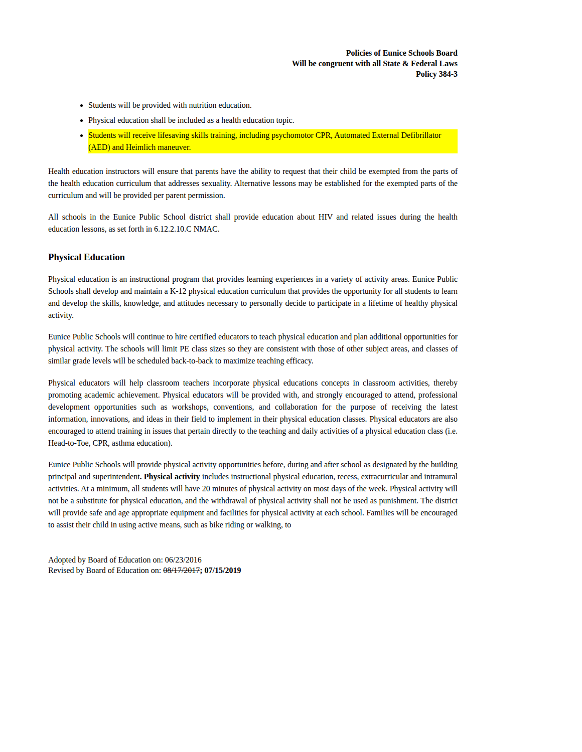Policies of Eunice Schools Board
Will be congruent with all State & Federal Laws
Policy 384-3
Students will be provided with nutrition education.
Physical education shall be included as a health education topic.
Students will receive lifesaving skills training, including psychomotor CPR, Automated External Defibrillator (AED) and Heimlich maneuver.
Health education instructors will ensure that parents have the ability to request that their child be exempted from the parts of the health education curriculum that addresses sexuality. Alternative lessons may be established for the exempted parts of the curriculum and will be provided per parent permission.
All schools in the Eunice Public School district shall provide education about HIV and related issues during the health education lessons, as set forth in 6.12.2.10.C NMAC.
Physical Education
Physical education is an instructional program that provides learning experiences in a variety of activity areas. Eunice Public Schools shall develop and maintain a K-12 physical education curriculum that provides the opportunity for all students to learn and develop the skills, knowledge, and attitudes necessary to personally decide to participate in a lifetime of healthy physical activity.
Eunice Public Schools will continue to hire certified educators to teach physical education and plan additional opportunities for physical activity. The schools will limit PE class sizes so they are consistent with those of other subject areas, and classes of similar grade levels will be scheduled back-to-back to maximize teaching efficacy.
Physical educators will help classroom teachers incorporate physical educations concepts in classroom activities, thereby promoting academic achievement. Physical educators will be provided with, and strongly encouraged to attend, professional development opportunities such as workshops, conventions, and collaboration for the purpose of receiving the latest information, innovations, and ideas in their field to implement in their physical education classes. Physical educators are also encouraged to attend training in issues that pertain directly to the teaching and daily activities of a physical education class (i.e. Head-to-Toe, CPR, asthma education).
Eunice Public Schools will provide physical activity opportunities before, during and after school as designated by the building principal and superintendent. Physical activity includes instructional physical education, recess, extracurricular and intramural activities. At a minimum, all students will have 20 minutes of physical activity on most days of the week. Physical activity will not be a substitute for physical education, and the withdrawal of physical activity shall not be used as punishment. The district will provide safe and age appropriate equipment and facilities for physical activity at each school. Families will be encouraged to assist their child in using active means, such as bike riding or walking, to
Adopted by Board of Education on: 06/23/2016
Revised by Board of Education on: 08/17/2017; 07/15/2019